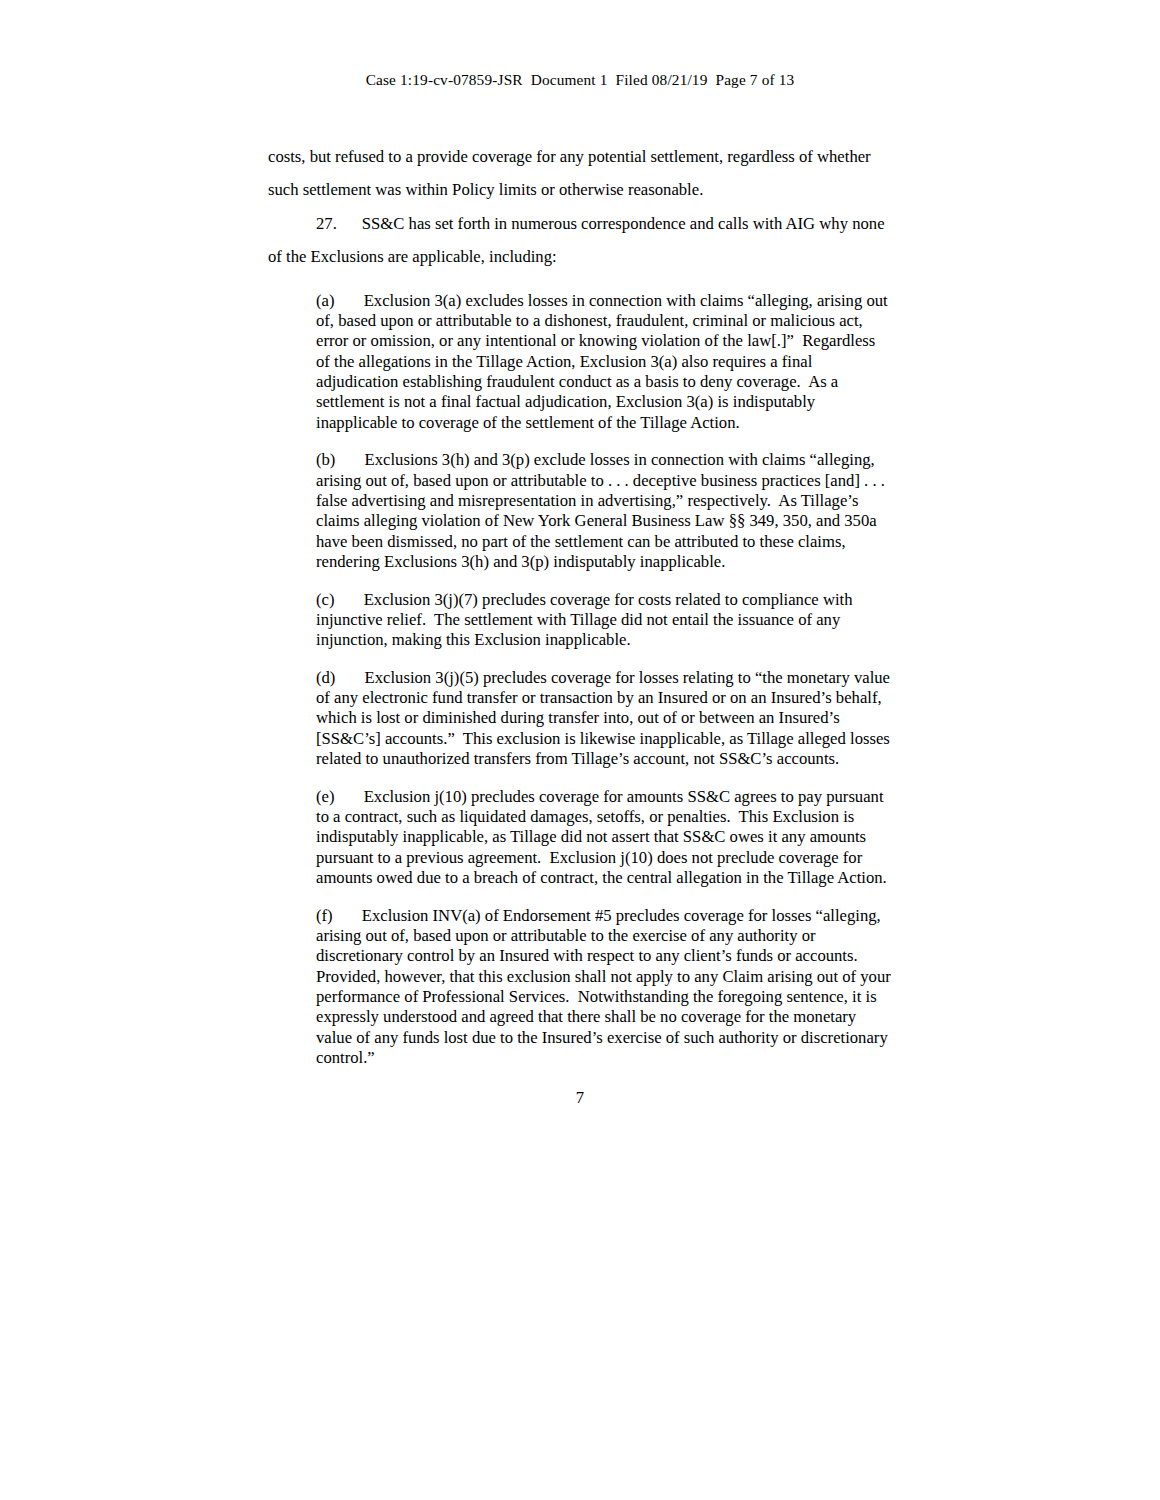Case 1:19-cv-07859-JSR Document 1 Filed 08/21/19 Page 7 of 13
costs, but refused to a provide coverage for any potential settlement, regardless of whether such settlement was within Policy limits or otherwise reasonable.
27. SS&C has set forth in numerous correspondence and calls with AIG why none of the Exclusions are applicable, including:
(a) Exclusion 3(a) excludes losses in connection with claims “alleging, arising out of, based upon or attributable to a dishonest, fraudulent, criminal or malicious act, error or omission, or any intentional or knowing violation of the law[.]” Regardless of the allegations in the Tillage Action, Exclusion 3(a) also requires a final adjudication establishing fraudulent conduct as a basis to deny coverage. As a settlement is not a final factual adjudication, Exclusion 3(a) is indisputably inapplicable to coverage of the settlement of the Tillage Action.
(b) Exclusions 3(h) and 3(p) exclude losses in connection with claims “alleging, arising out of, based upon or attributable to . . . deceptive business practices [and] . . . false advertising and misrepresentation in advertising,” respectively. As Tillage’s claims alleging violation of New York General Business Law §§ 349, 350, and 350a have been dismissed, no part of the settlement can be attributed to these claims, rendering Exclusions 3(h) and 3(p) indisputably inapplicable.
(c) Exclusion 3(j)(7) precludes coverage for costs related to compliance with injunctive relief. The settlement with Tillage did not entail the issuance of any injunction, making this Exclusion inapplicable.
(d) Exclusion 3(j)(5) precludes coverage for losses relating to “the monetary value of any electronic fund transfer or transaction by an Insured or on an Insured’s behalf, which is lost or diminished during transfer into, out of or between an Insured’s [SS&C’s] accounts.” This exclusion is likewise inapplicable, as Tillage alleged losses related to unauthorized transfers from Tillage’s account, not SS&C’s accounts.
(e) Exclusion j(10) precludes coverage for amounts SS&C agrees to pay pursuant to a contract, such as liquidated damages, setoffs, or penalties. This Exclusion is indisputably inapplicable, as Tillage did not assert that SS&C owes it any amounts pursuant to a previous agreement. Exclusion j(10) does not preclude coverage for amounts owed due to a breach of contract, the central allegation in the Tillage Action.
(f) Exclusion INV(a) of Endorsement #5 precludes coverage for losses “alleging, arising out of, based upon or attributable to the exercise of any authority or discretionary control by an Insured with respect to any client’s funds or accounts. Provided, however, that this exclusion shall not apply to any Claim arising out of your performance of Professional Services. Notwithstanding the foregoing sentence, it is expressly understood and agreed that there shall be no coverage for the monetary value of any funds lost due to the Insured’s exercise of such authority or discretionary control.”
7